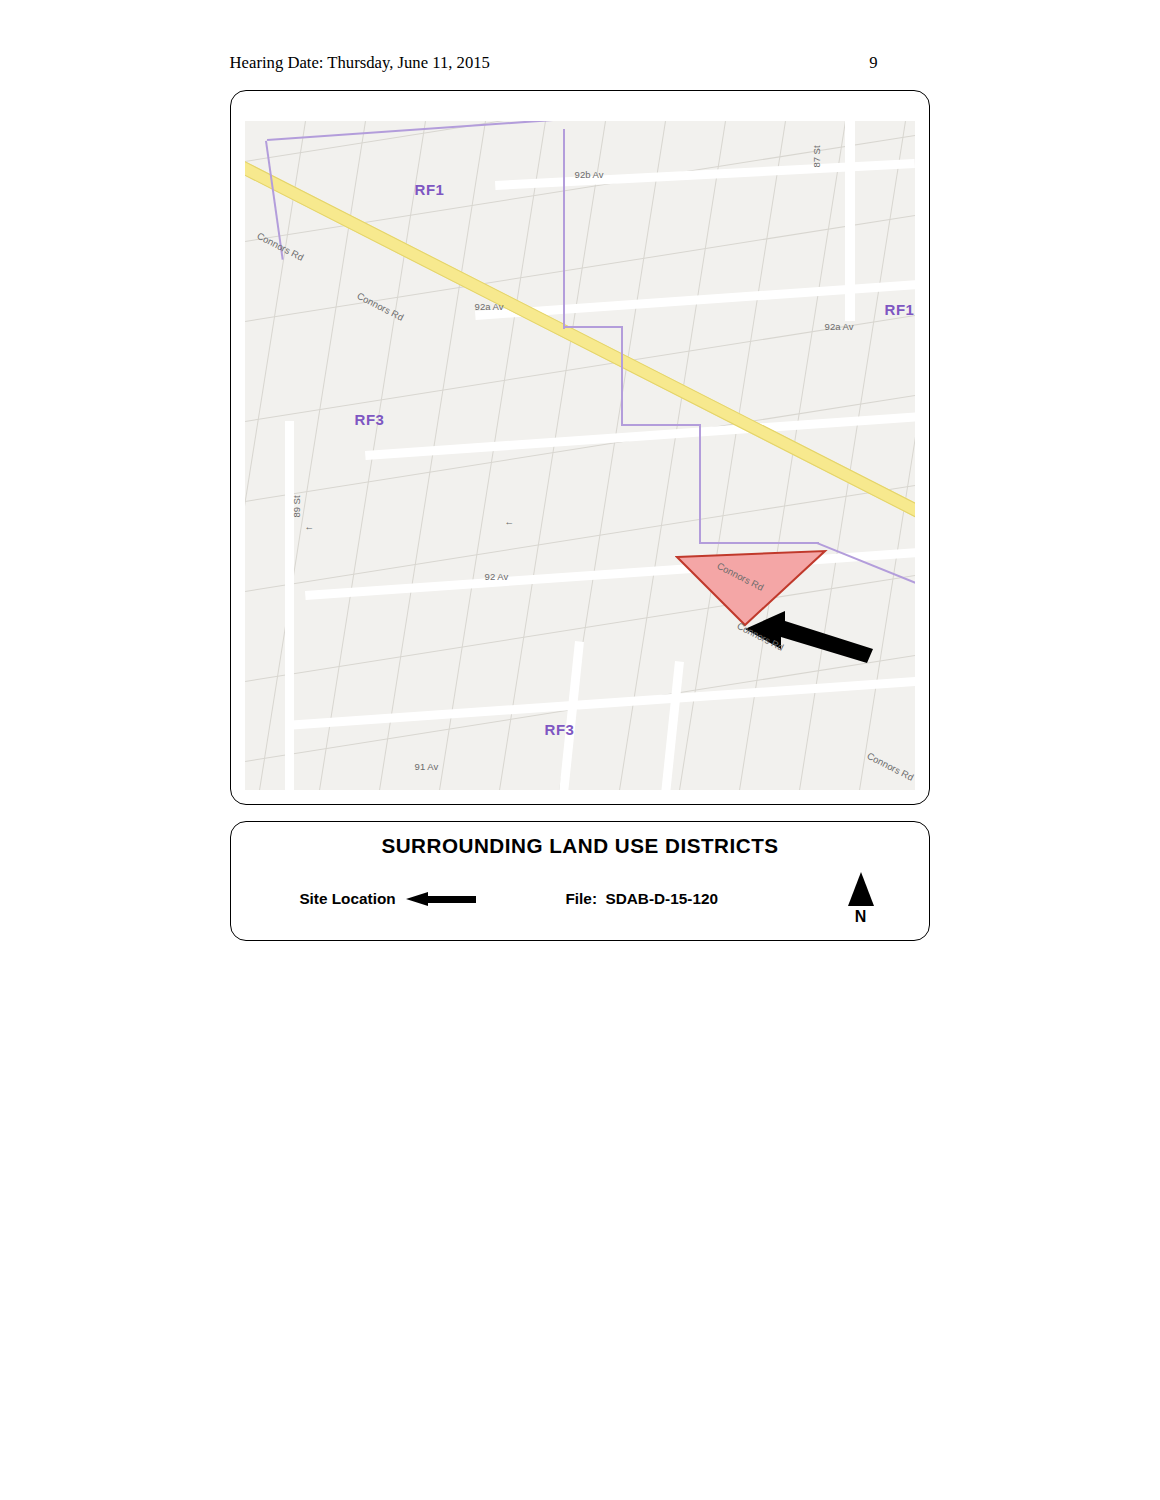Hearing Date: Thursday, June 11, 2015
9
RF1
RF1
RF3
RF3
RF3
RF1
RF3
RA7
RF3
RA7
RF3
92b Av
87 St
86 St
92a Av
92a Av
92 Av
92 Av
89 St
91 Av
88 St
89 St
90 Av
Connors Rd
Connors Rd
Connors Rd
Connors Rd
Connors Rd
Connors Rd
Connors Rd
←
←
SURROUNDING LAND USE DISTRICTS
Site Location
File: SDAB-D-15-120
N